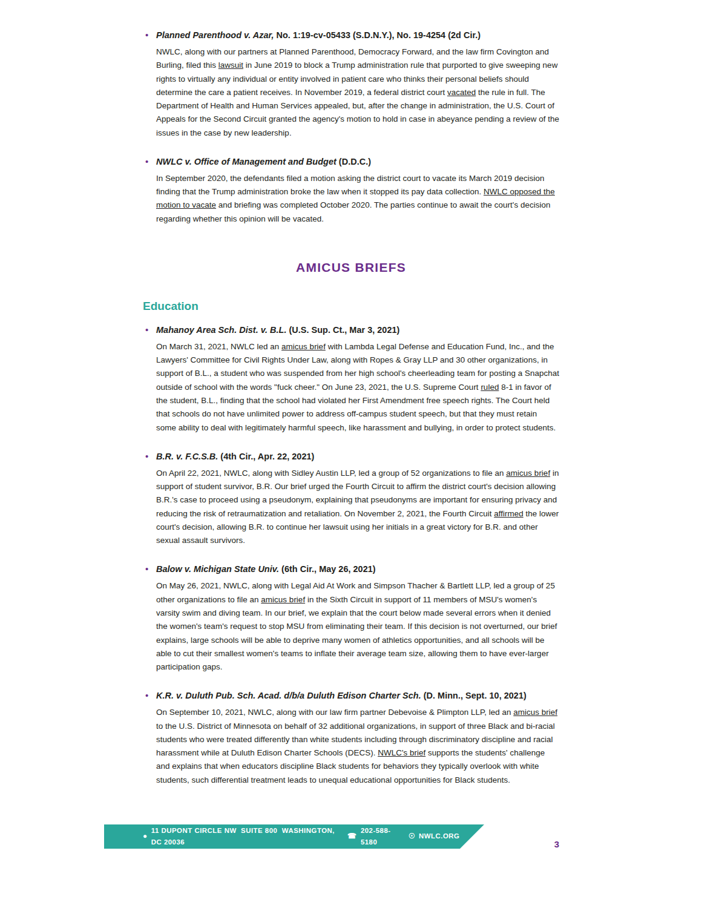Planned Parenthood v. Azar, No. 1:19-cv-05433 (S.D.N.Y.), No. 19-4254 (2d Cir.)
NWLC, along with our partners at Planned Parenthood, Democracy Forward, and the law firm Covington and Burling, filed this lawsuit in June 2019 to block a Trump administration rule that purported to give sweeping new rights to virtually any individual or entity involved in patient care who thinks their personal beliefs should determine the care a patient receives. In November 2019, a federal district court vacated the rule in full. The Department of Health and Human Services appealed, but, after the change in administration, the U.S. Court of Appeals for the Second Circuit granted the agency's motion to hold in case in abeyance pending a review of the issues in the case by new leadership.
NWLC v. Office of Management and Budget (D.D.C.)
In September 2020, the defendants filed a motion asking the district court to vacate its March 2019 decision finding that the Trump administration broke the law when it stopped its pay data collection. NWLC opposed the motion to vacate and briefing was completed October 2020. The parties continue to await the court's decision regarding whether this opinion will be vacated.
AMICUS BRIEFS
Education
Mahanoy Area Sch. Dist. v. B.L. (U.S. Sup. Ct., Mar 3, 2021)
On March 31, 2021, NWLC led an amicus brief with Lambda Legal Defense and Education Fund, Inc., and the Lawyers' Committee for Civil Rights Under Law, along with Ropes & Gray LLP and 30 other organizations, in support of B.L., a student who was suspended from her high school's cheerleading team for posting a Snapchat outside of school with the words "fuck cheer." On June 23, 2021, the U.S. Supreme Court ruled 8-1 in favor of the student, B.L., finding that the school had violated her First Amendment free speech rights. The Court held that schools do not have unlimited power to address off-campus student speech, but that they must retain some ability to deal with legitimately harmful speech, like harassment and bullying, in order to protect students.
B.R. v. F.C.S.B. (4th Cir., Apr. 22, 2021)
On April 22, 2021, NWLC, along with Sidley Austin LLP, led a group of 52 organizations to file an amicus brief in support of student survivor, B.R. Our brief urged the Fourth Circuit to affirm the district court's decision allowing B.R.'s case to proceed using a pseudonym, explaining that pseudonyms are important for ensuring privacy and reducing the risk of retraumatization and retaliation. On November 2, 2021, the Fourth Circuit affirmed the lower court's decision, allowing B.R. to continue her lawsuit using her initials in a great victory for B.R. and other sexual assault survivors.
Balow v. Michigan State Univ. (6th Cir., May 26, 2021)
On May 26, 2021, NWLC, along with Legal Aid At Work and Simpson Thacher & Bartlett LLP, led a group of 25 other organizations to file an amicus brief in the Sixth Circuit in support of 11 members of MSU's women's varsity swim and diving team. In our brief, we explain that the court below made several errors when it denied the women's team's request to stop MSU from eliminating their team. If this decision is not overturned, our brief explains, large schools will be able to deprive many women of athletics opportunities, and all schools will be able to cut their smallest women's teams to inflate their average team size, allowing them to have ever-larger participation gaps.
K.R. v. Duluth Pub. Sch. Acad. d/b/a Duluth Edison Charter Sch. (D. Minn., Sept. 10, 2021)
On September 10, 2021, NWLC, along with our law firm partner Debevoise & Plimpton LLP, led an amicus brief to the U.S. District of Minnesota on behalf of 32 additional organizations, in support of three Black and bi-racial students who were treated differently than white students including through discriminatory discipline and racial harassment while at Duluth Edison Charter Schools (DECS). NWLC's brief supports the students' challenge and explains that when educators discipline Black students for behaviors they typically overlook with white students, such differential treatment leads to unequal educational opportunities for Black students.
●11 DUPONT CIRCLE NW SUITE 800 WASHINGTON, DC 20036 ☎202-588-5180 ☉NWLC.ORG
3